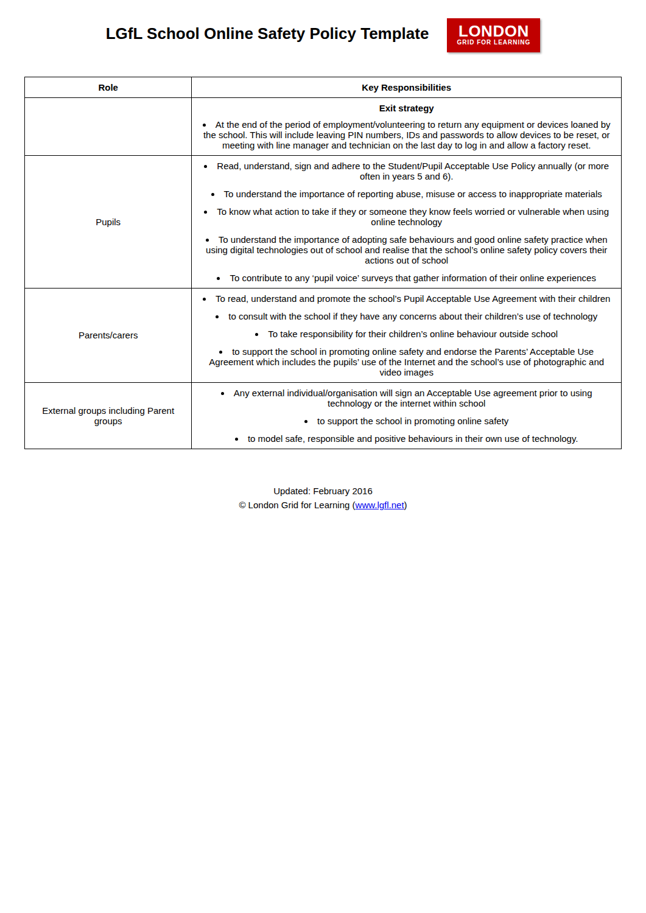LGfL School Online Safety Policy Template
LONDON
GRID FOR LEARNING
| Role | Key Responsibilities |
| --- | --- |
| | Exit strategy At the end of the period of employment/volunteering to return any equipment or devices loaned by the school. This will include leaving PIN numbers, IDs and passwords to allow devices to be reset, or meeting with line manager and technician on the last day to log in and allow a factory reset. |
| Pupils | Read, understand, sign and adhere to the Student/Pupil Acceptable Use Policy annually (or more often in years 5 and 6). To understand the importance of reporting abuse, misuse or access to inappropriate materials To know what action to take if they or someone they know feels worried or vulnerable when using online technology To understand the importance of adopting safe behaviours and good online safety practice when using digital technologies out of school and realise that the school’s online safety policy covers their actions out of school To contribute to any ‘pupil voice’ surveys that gather information of their online experiences |
| Parents/carers | To read, understand and promote the school’s Pupil Acceptable Use Agreement with their children to consult with the school if they have any concerns about their children’s use of technology To take responsibility for their children’s online behaviour outside school to support the school in promoting online safety and endorse the Parents’ Acceptable Use Agreement which includes the pupils’ use of the Internet and the school’s use of photographic and video images |
| External groups including Parent groups | Any external individual/organisation will sign an Acceptable Use agreement prior to using technology or the internet within school to support the school in promoting online safety to model safe, responsible and positive behaviours in their own use of technology. |
Updated: February 2016
© London Grid for Learning (www.lgfl.net)